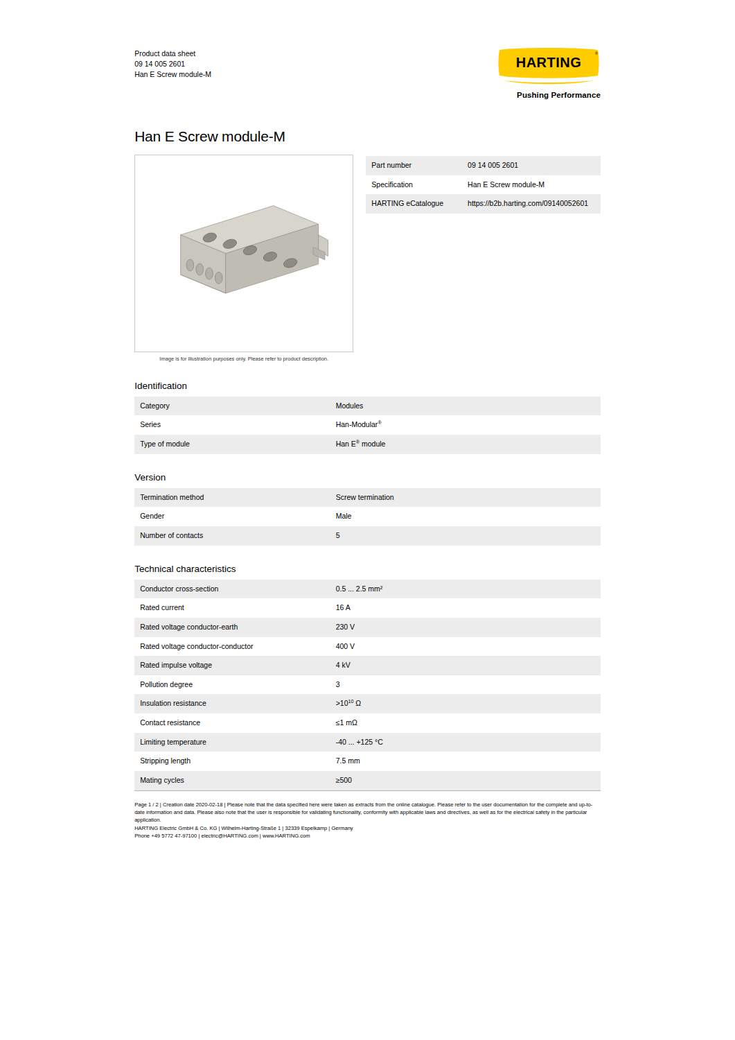Product data sheet
09 14 005 2601
Han E Screw module-M
HARTING ®
Pushing Performance
Han E Screw module-M
Image is for illustration purposes only. Please refer to product description.
| Part number | 09 14 005 2601 |
| Specification | Han E Screw module-M |
| HARTING eCatalogue | https://b2b.harting.com/09140052601 |
Identification
| Category | Modules |
| Series | Han-Modular ® |
| Type of module | Han E ® module |
Version
| Termination method | Screw termination |
| Gender | Male |
| Number of contacts | 5 |
Technical characteristics
| Conductor cross-section | 0.5 ... 2.5 mm² |
| Rated current | 16 A |
| Rated voltage conductor-earth | 230 V |
| Rated voltage conductor-conductor | 400 V |
| Rated impulse voltage | 4 kV |
| Pollution degree | 3 |
| Insulation resistance | >10 10 Ω |
| Contact resistance | ≤1 mΩ |
| Limiting temperature | -40 ... +125 °C |
| Stripping length | 7.5 mm |
| Mating cycles | ≥500 |
Page 1 / 2 | Creation date 2020-02-18 | Please note that the data specified here were taken as extracts from the online catalogue. Please refer to the user documentation for the complete and up-to-date information and data. Please also note that the user is responsible for validating functionality, conformity with applicable laws and directives, as well as for the electrical safety in the particular application.
HARTING Electric GmbH & Co. KG | Wilhelm-Harting-Straße 1 | 32339 Espelkamp | Germany
Phone +49 5772 47-97100 | electric@HARTING.com | www.HARTING.com